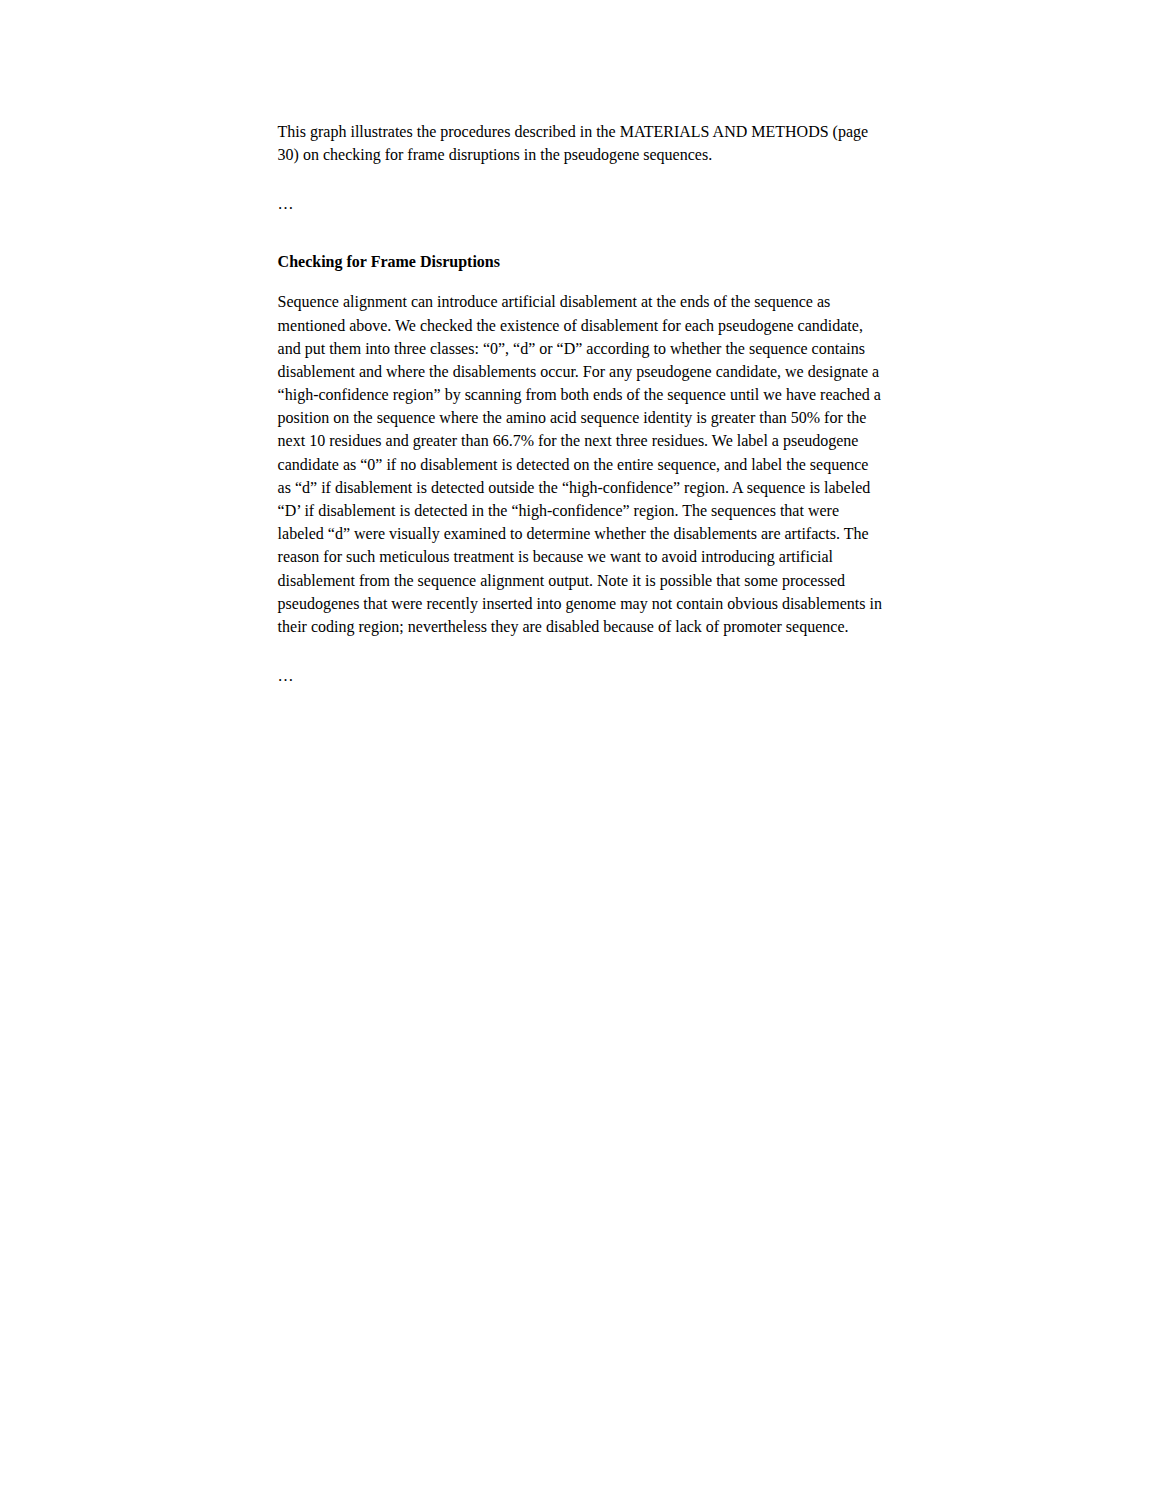This graph illustrates the procedures described in the MATERIALS AND METHODS (page 30) on checking for frame disruptions in the pseudogene sequences.
…
Checking for Frame Disruptions
Sequence alignment can introduce artificial disablement at the ends of the sequence as mentioned above. We checked the existence of disablement for each pseudogene candidate, and put them into three classes: “0”, “d” or “D” according to whether the sequence contains disablement and where the disablements occur. For any pseudogene candidate, we designate a “high-confidence region” by scanning from both ends of the sequence until we have reached a position on the sequence where the amino acid sequence identity is greater than 50% for the next 10 residues and greater than 66.7% for the next three residues. We label a pseudogene candidate as “0” if no disablement is detected on the entire sequence, and label the sequence as “d” if disablement is detected outside the “high-confidence” region. A sequence is labeled “D’ if disablement is detected in the “high-confidence” region. The sequences that were labeled “d” were visually examined to determine whether the disablements are artifacts. The reason for such meticulous treatment is because we want to avoid introducing artificial disablement from the sequence alignment output. Note it is possible that some processed pseudogenes that were recently inserted into genome may not contain obvious disablements in their coding region; nevertheless they are disabled because of lack of promoter sequence.
…